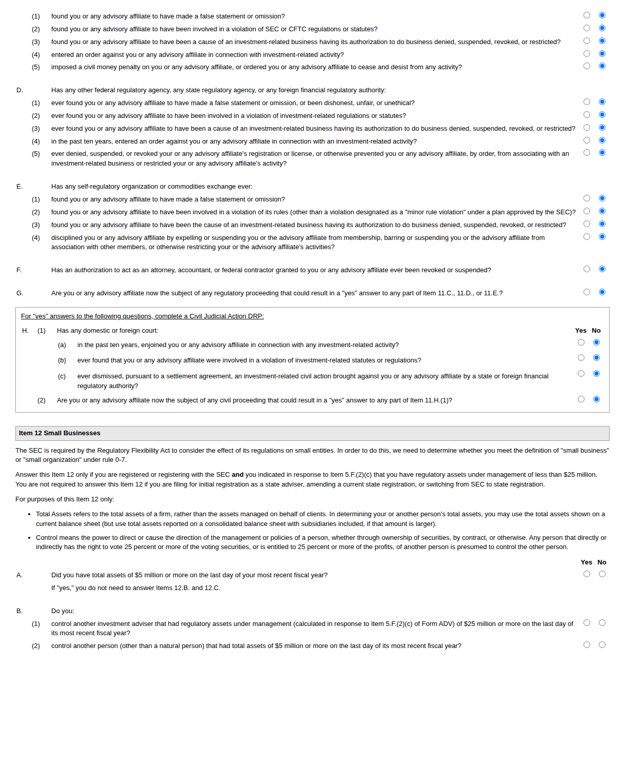| | (1) | found you or any advisory affiliate to have made a false statement or omission? | | |
| | (2) | found you or any advisory affiliate to have been involved in a violation of SEC or CFTC regulations or statutes? | | |
| | (3) | found you or any advisory affiliate to have been a cause of an investment-related business having its authorization to do business denied, suspended, revoked, or restricted? | | |
| | (4) | entered an order against you or any advisory affiliate in connection with investment-related activity? | | |
| | (5) | imposed a civil money penalty on you or any advisory affiliate, or ordered you or any advisory affiliate to cease and desist from any activity? | | |
| D. | | Has any other federal regulatory agency, any state regulatory agency, or any foreign financial regulatory authority: | | |
| | (1) | ever found you or any advisory affiliate to have made a false statement or omission, or been dishonest, unfair, or unethical? | | |
| | (2) | ever found you or any advisory affiliate to have been involved in a violation of investment-related regulations or statutes? | | |
| | (3) | ever found you or any advisory affiliate to have been a cause of an investment-related business having its authorization to do business denied, suspended, revoked, or restricted? | | |
| | (4) | in the past ten years, entered an order against you or any advisory affiliate in connection with an investment-related activity? | | |
| | (5) | ever denied, suspended, or revoked your or any advisory affiliate's registration or license, or otherwise prevented you or any advisory affiliate, by order, from associating with an investment-related business or restricted your or any advisory affiliate's activity? | | |
| E. | | Has any self-regulatory organization or commodities exchange ever: | | |
| | (1) | found you or any advisory affiliate to have made a false statement or omission? | | |
| | (2) | found you or any advisory affiliate to have been involved in a violation of its rules (other than a violation designated as a "minor rule violation" under a plan approved by the SEC)? | | |
| | (3) | found you or any advisory affiliate to have been the cause of an investment-related business having its authorization to do business denied, suspended, revoked, or restricted? | | |
| | (4) | disciplined you or any advisory affiliate by expelling or suspending you or the advisory affiliate from membership, barring or suspending you or the advisory affiliate from association with other members, or otherwise restricting your or the advisory affiliate's activities? | | |
| F. | | Has an authorization to act as an attorney, accountant, or federal contractor granted to you or any advisory affiliate ever been revoked or suspended? | | |
| G. | | Are you or any advisory affiliate now the subject of any regulatory proceeding that could result in a "yes" answer to any part of Item 11.C., 11.D., or 11.E.? | | |
For "yes" answers to the following questions, complete a Civil Judicial Action DRP:
| H. | (1) | Has any domestic or foreign court: | Yes | No |
| | | / (a) / in the past ten years, enjoined you or any advisory affiliate in connection with any investment-related activity? / | | |
| | | / (b) / ever found that you or any advisory affiliate were involved in a violation of investment-related statutes or regulations? / | | |
| | | / (c) / ever dismissed, pursuant to a settlement agreement, an investment-related civil action brought against you or any advisory affiliate by a state or foreign financial regulatory authority? / | | |
| | (2) | Are you or any advisory affiliate now the subject of any civil proceeding that could result in a "yes" answer to any part of Item 11.H.(1)? | | |
Item 12 Small Businesses
The SEC is required by the Regulatory Flexibility Act to consider the effect of its regulations on small entities. In order to do this, we need to determine whether you meet the definition of "small business" or "small organization" under rule 0-7.
Answer this Item 12 only if you are registered or registering with the SEC and you indicated in response to Item 5.F.(2)(c) that you have regulatory assets under management of less than $25 million. You are not required to answer this Item 12 if you are filing for initial registration as a state adviser, amending a current state registration, or switching from SEC to state registration.
For purposes of this Item 12 only:
Total Assets refers to the total assets of a firm, rather than the assets managed on behalf of clients. In determining your or another person's total assets, you may use the total assets shown on a current balance sheet (but use total assets reported on a consolidated balance sheet with subsidiaries included, if that amount is larger).
Control means the power to direct or cause the direction of the management or policies of a person, whether through ownership of securities, by contract, or otherwise. Any person that directly or indirectly has the right to vote 25 percent or more of the voting securities, or is entitled to 25 percent or more of the profits, of another person is presumed to control the other person.
| | | | Yes | No |
| A. | | Did you have total assets of $5 million or more on the last day of your most recent fiscal year? | | |
| | | If "yes," you do not need to answer Items 12.B. and 12.C. | | |
| B. | | Do you: | | |
| | (1) | control another investment adviser that had regulatory assets under management (calculated in response to Item 5.F.(2)(c) of Form ADV) of $25 million or more on the last day of its most recent fiscal year? | | |
| | (2) | control another person (other than a natural person) that had total assets of $5 million or more on the last day of its most recent fiscal year? | | |